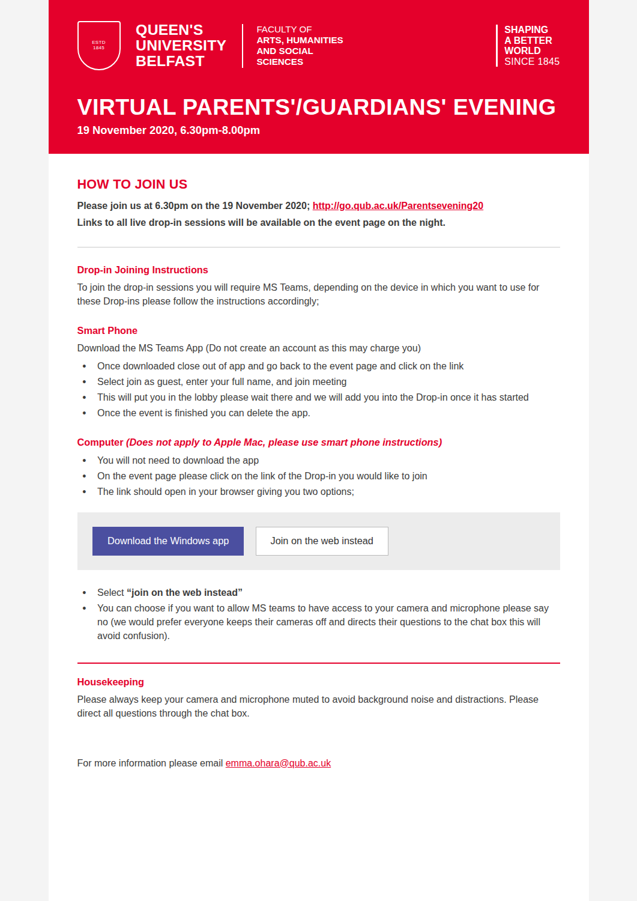ESTD
1845
Queen's
University
Belfast
Faculty of
Arts, Humanities
and Social
Sciences
Shaping a Better World Since 1845
Virtual Parents'/Guardians' Evening
19 November 2020, 6.30pm-8.00pm
How to join us
Please join us at 6.30pm on the 19 November 2020; http://go.qub.ac.uk/Parentsevening20
Links to all live drop-in sessions will be available on the event page on the night.
Drop-in Joining Instructions
To join the drop-in sessions you will require MS Teams, depending on the device in which you want to use for these Drop-ins please follow the instructions accordingly;
Smart Phone
Download the MS Teams App (Do not create an account as this may charge you)
Once downloaded close out of app and go back to the event page and click on the link
Select join as guest, enter your full name, and join meeting
This will put you in the lobby please wait there and we will add you into the Drop-in once it has started
Once the event is finished you can delete the app.
Computer (Does not apply to Apple Mac, please use smart phone instructions)
You will not need to download the app
On the event page please click on the link of the Drop-in you would like to join
The link should open in your browser giving you two options;
Download the Windows app Join on the web instead
Select “join on the web instead”
You can choose if you want to allow MS teams to have access to your camera and microphone please say no (we would prefer everyone keeps their cameras off and directs their questions to the chat box this will avoid confusion).
Housekeeping
Please always keep your camera and microphone muted to avoid background noise and distractions. Please direct all questions through the chat box.
For more information please email emma.ohara@qub.ac.uk